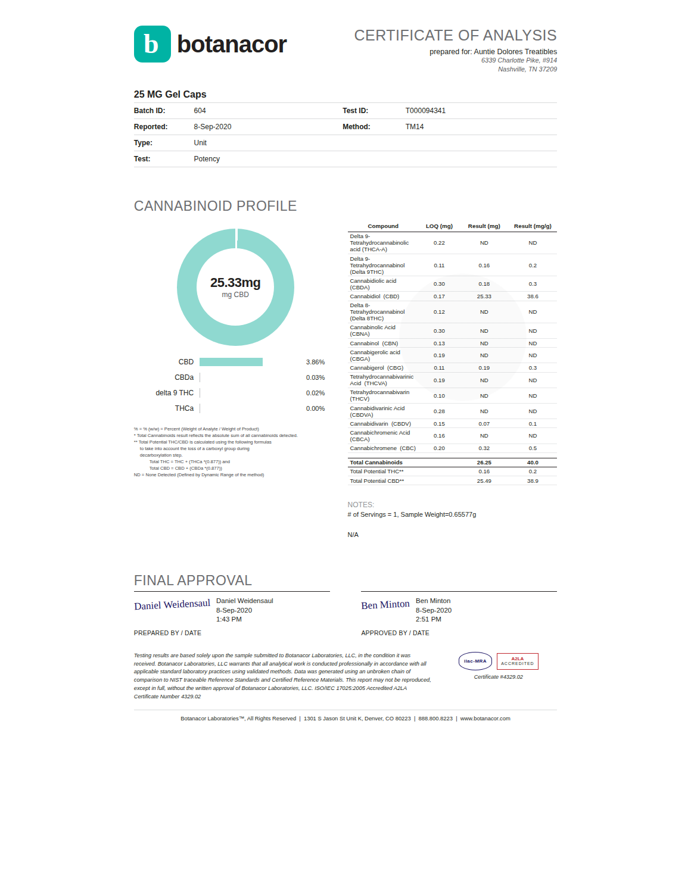b
botanacor
CERTIFICATE OF ANALYSIS
prepared for: Auntie Dolores Treatibles
6339 Charlotte Pike, #914
Nashville, TN 37209
25 MG Gel Caps
| Batch ID: | 604 | Test ID: | T000094341 |
| Reported: | 8-Sep-2020 | Method: | TM14 |
| Type: | Unit | | |
| Test: | Potency | | |
CANNABINOID PROFILE
25.33mg
mg CBD
CBD
3.86%
CBDa
0.03%
delta 9 THC
0.02%
THCa
0.00%
% = % (w/w) = Percent (Weight of Analyte / Weight of Product)
* Total Cannabinoids result reflects the absolute sum of all cannabinoids detected.
** Total Potential THC/CBD is calculated using the following formulas
to take into account the loss of a carboxyl group during
decarboxylation step.
Total THC = THC + (THCa *(0.877)) and
Total CBD = CBD + (CBDa *(0.877))
ND = None Detected (Defined by Dynamic Range of the method)
| Compound | LOQ (mg) | Result (mg) | Result (mg/g) |
| --- | --- | --- | --- |
| Delta 9-Tetrahydrocannabinolic acid (THCA-A) | 0.22 | ND | ND |
| Delta 9-Tetrahydrocannabinol (Delta 9THC) | 0.11 | 0.16 | 0.2 |
| Cannabidiolic acid (CBDA) | 0.30 | 0.18 | 0.3 |
| Cannabidiol (CBD) | 0.17 | 25.33 | 38.6 |
| Delta 8-Tetrahydrocannabinol (Delta 8THC) | 0.12 | ND | ND |
| Cannabinolic Acid (CBNA) | 0.30 | ND | ND |
| Cannabinol (CBN) | 0.13 | ND | ND |
| Cannabigerolic acid (CBGA) | 0.19 | ND | ND |
| Cannabigerol (CBG) | 0.11 | 0.19 | 0.3 |
| Tetrahydrocannabivarinic Acid (THCVA) | 0.19 | ND | ND |
| Tetrahydrocannabivarin (THCV) | 0.10 | ND | ND |
| Cannabidivarinic Acid (CBDVA) | 0.28 | ND | ND |
| Cannabidivarin (CBDV) | 0.15 | 0.07 | 0.1 |
| Cannabichromenic Acid (CBCA) | 0.16 | ND | ND |
| Cannabichromene (CBC) | 0.20 | 0.32 | 0.5 |
| Total Cannabinoids | | 26.25 | 40.0 |
| Total Potential THC** | | 0.16 | 0.2 |
| Total Potential CBD** | | 25.49 | 38.9 |
NOTES:
# of Servings = 1, Sample Weight=0.65577g
N/A
FINAL APPROVAL
Daniel Weidensaul
Daniel Weidensaul
8-Sep-2020
1:43 PM
PREPARED BY / DATE
Ben Minton
Ben Minton
8-Sep-2020
2:51 PM
APPROVED BY / DATE
Testing results are based solely upon the sample submitted to Botanacor Laboratories, LLC, in the condition it was received. Botanacor Laboratories, LLC warrants that all analytical work is conducted professionally in accordance with all applicable standard laboratory practices using validated methods. Data was generated using an unbroken chain of comparison to NIST traceable Reference Standards and Certified Reference Materials. This report may not be reproduced, except in full, without the written approval of Botanacor Laboratories, LLC. ISO/IEC 17025:2005 Accredited A2LA Certificate Number 4329.02
ilac-MRA
A2LA
ACCREDITED
Certificate #4329.02
Botanacor Laboratories™, All Rights Reserved | 1301 S Jason St Unit K, Denver, CO 80223 | 888.800.8223 | www.botanacor.com